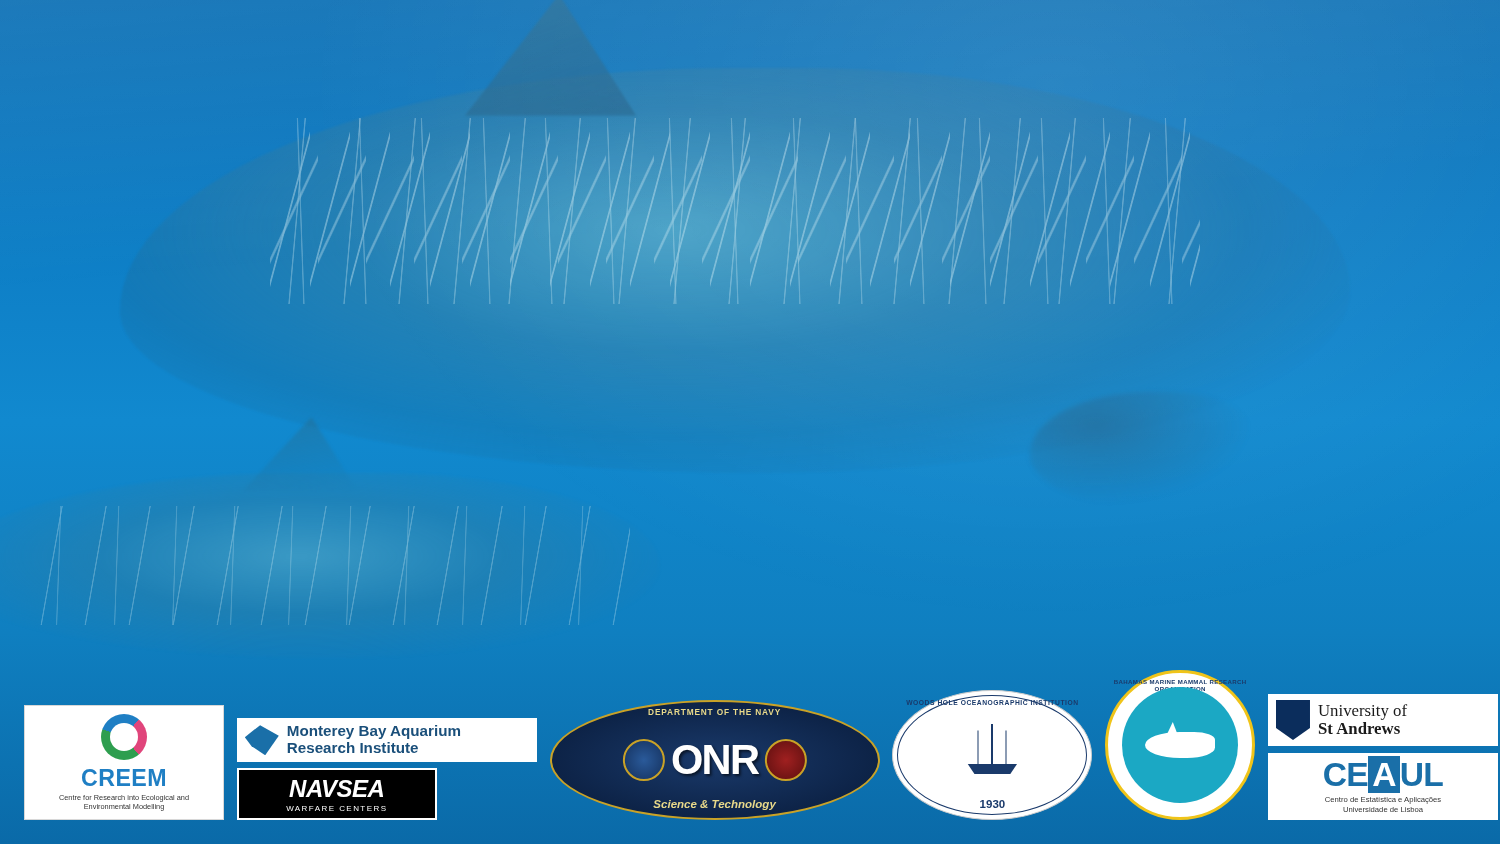CREEM
Centre for Research into Ecological and Environmental Modelling
Monterey Bay Aquarium
Research Institute
NAVSEA
WARFARE CENTERS
DEPARTMENT OF THE NAVY
ONR
Science & Technology
WOODS HOLE OCEANOGRAPHIC INSTITUTION
1930
BAHAMAS MARINE MAMMAL RESEARCH ORGANISATION
University of
St Andrews
CEAUL
Centro de Estatística e Aplicações
Universidade de Lisboa